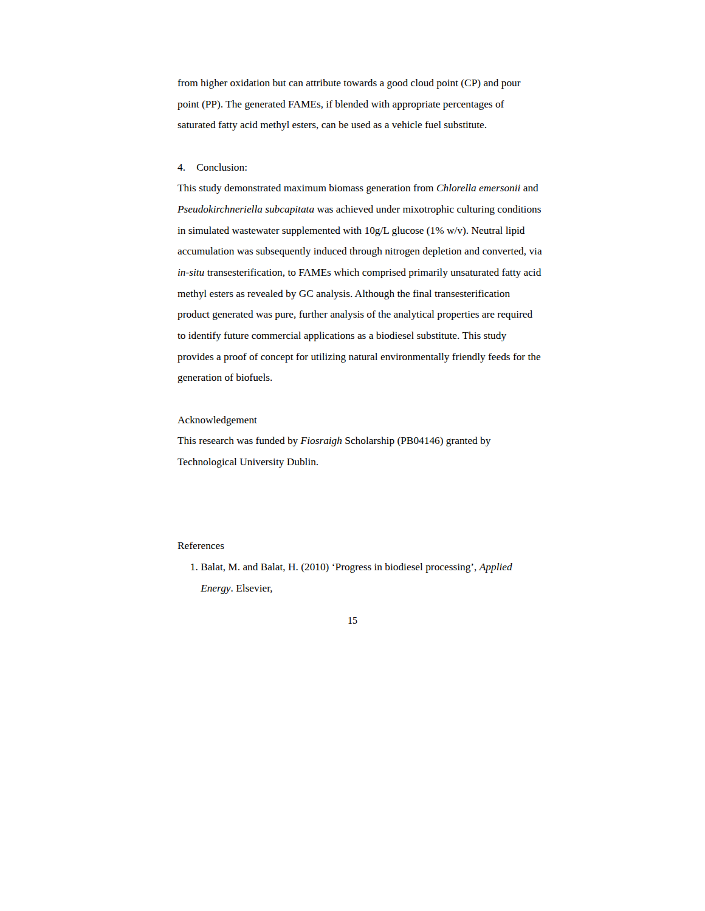from higher oxidation but can attribute towards a good cloud point (CP) and pour point (PP). The generated FAMEs, if blended with appropriate percentages of saturated fatty acid methyl esters, can be used as a vehicle fuel substitute.
4. Conclusion:
This study demonstrated maximum biomass generation from Chlorella emersonii and Pseudokirchneriella subcapitata was achieved under mixotrophic culturing conditions in simulated wastewater supplemented with 10g/L glucose (1% w/v). Neutral lipid accumulation was subsequently induced through nitrogen depletion and converted, via in-situ transesterification, to FAMEs which comprised primarily unsaturated fatty acid methyl esters as revealed by GC analysis. Although the final transesterification product generated was pure, further analysis of the analytical properties are required to identify future commercial applications as a biodiesel substitute. This study provides a proof of concept for utilizing natural environmentally friendly feeds for the generation of biofuels.
Acknowledgement
This research was funded by Fiosraigh Scholarship (PB04146) granted by Technological University Dublin.
References
Balat, M. and Balat, H. (2010) ‘Progress in biodiesel processing’, Applied Energy. Elsevier,
15